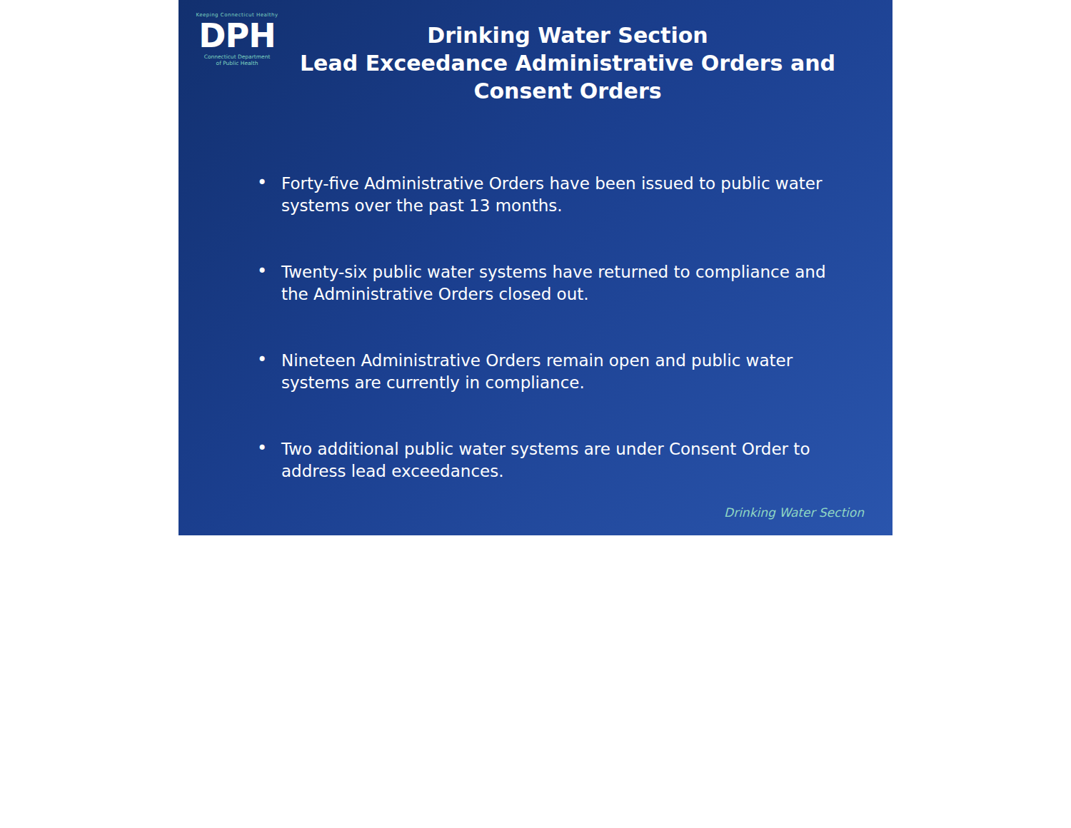Keeping Connecticut Healthy DPH Connecticut Department
of Public Health
Drinking Water Section
Lead Exceedance Administrative Orders and Consent Orders
Forty-five Administrative Orders have been issued to public water systems over the past 13 months.
Twenty-six public water systems have returned to compliance and the Administrative Orders closed out.
Nineteen Administrative Orders remain open and public water systems are currently in compliance.
Two additional public water systems are under Consent Order to address lead exceedances.
Drinking Water Section